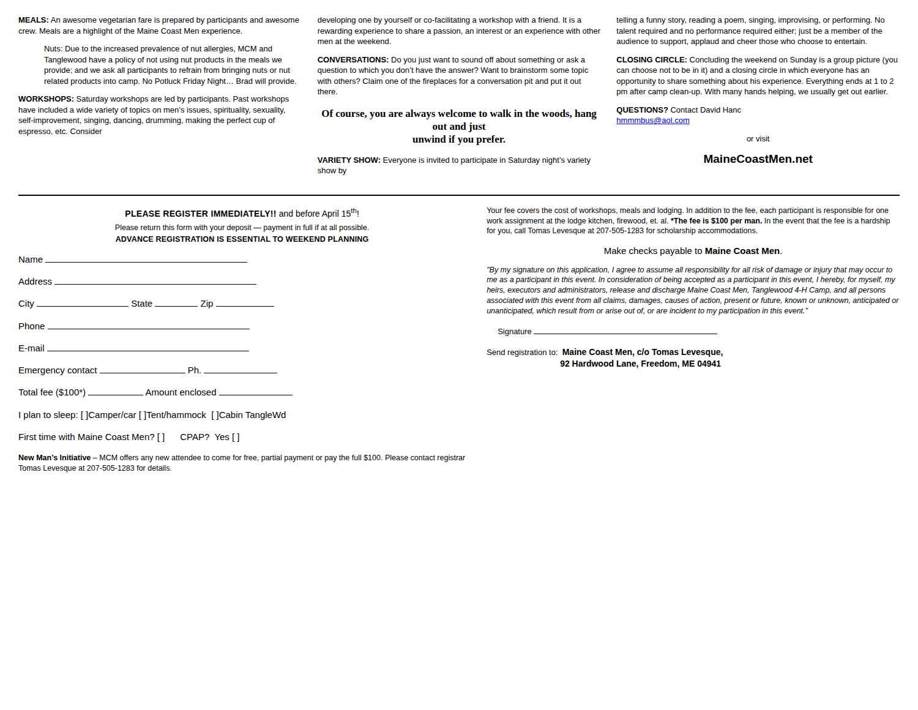MEALS: An awesome vegetarian fare is prepared by participants and awesome crew. Meals are a highlight of the Maine Coast Men experience.
Nuts: Due to the increased prevalence of nut allergies, MCM and Tanglewood have a policy of not using nut products in the meals we provide; and we ask all participants to refrain from bringing nuts or nut related products into camp. No Potluck Friday Night… Brad will provide.
WORKSHOPS: Saturday workshops are led by participants. Past workshops have included a wide variety of topics on men’s issues, spirituality, sexuality, self-improvement, singing, dancing, drumming, making the perfect cup of espresso, etc. Consider
developing one by yourself or co-facilitating a workshop with a friend. It is a rewarding experience to share a passion, an interest or an experience with other men at the weekend.
CONVERSATIONS: Do you just want to sound off about something or ask a question to which you don’t have the answer? Want to brainstorm some topic with others? Claim one of the fireplaces for a conversation pit and put it out there.
Of course, you are always welcome to walk in the woods, hang out and just
unwind if you prefer.
VARIETY SHOW: Everyone is invited to participate in Saturday night’s variety show by
telling a funny story, reading a poem, singing, improvising, or performing. No talent required and no performance required either; just be a member of the audience to support, applaud and cheer those who choose to entertain.
CLOSING CIRCLE: Concluding the weekend on Sunday is a group picture (you can choose not to be in it) and a closing circle in which everyone has an opportunity to share something about his experience. Everything ends at 1 to 2 pm after camp clean-up. With many hands helping, we usually get out earlier.
QUESTIONS? Contact David Hanc
hmmmbus@aol.com
or visit
MaineCoastMen.net
PLEASE REGISTER IMMEDIATELY!! and before April 15th!
Please return this form with your deposit — payment in full if at all possible.
ADVANCE REGISTRATION IS ESSENTIAL TO WEEKEND PLANNING
Name
Address
City State Zip
Phone
E-mail
Emergency contact Ph.
Total fee ($100*) Amount enclosed
I plan to sleep: [ ]Camper/car [ ]Tent/hammock [ ]Cabin TangleWd
First time with Maine Coast Men? [ ] CPAP? Yes [ ]
New Man’s Initiative – MCM offers any new attendee to come for free, partial payment or pay the full $100. Please contact registrar Tomas Levesque at 207-505-1283 for details.
Your fee covers the cost of workshops, meals and lodging. In addition to the fee, each participant is responsible for one work assignment at the lodge kitchen, firewood, et. al. *The fee is $100 per man. In the event that the fee is a hardship for you, call Tomas Levesque at 207-505-1283 for scholarship accommodations.
Make checks payable to Maine Coast Men.
"By my signature on this application, I agree to assume all responsibility for all risk of damage or injury that may occur to me as a participant in this event. In consideration of being accepted as a participant in this event, I hereby, for myself, my heirs, executors and administrators, release and discharge Maine Coast Men, Tanglewood 4-H Camp, and all persons associated with this event from all claims, damages, causes of action, present or future, known or unknown, anticipated or unanticipated, which result from or arise out of, or are incident to my participation in this event."
Signature
Send registration to: Maine Coast Men, c/o Tomas Levesque, 92 Hardwood Lane, Freedom, ME 04941